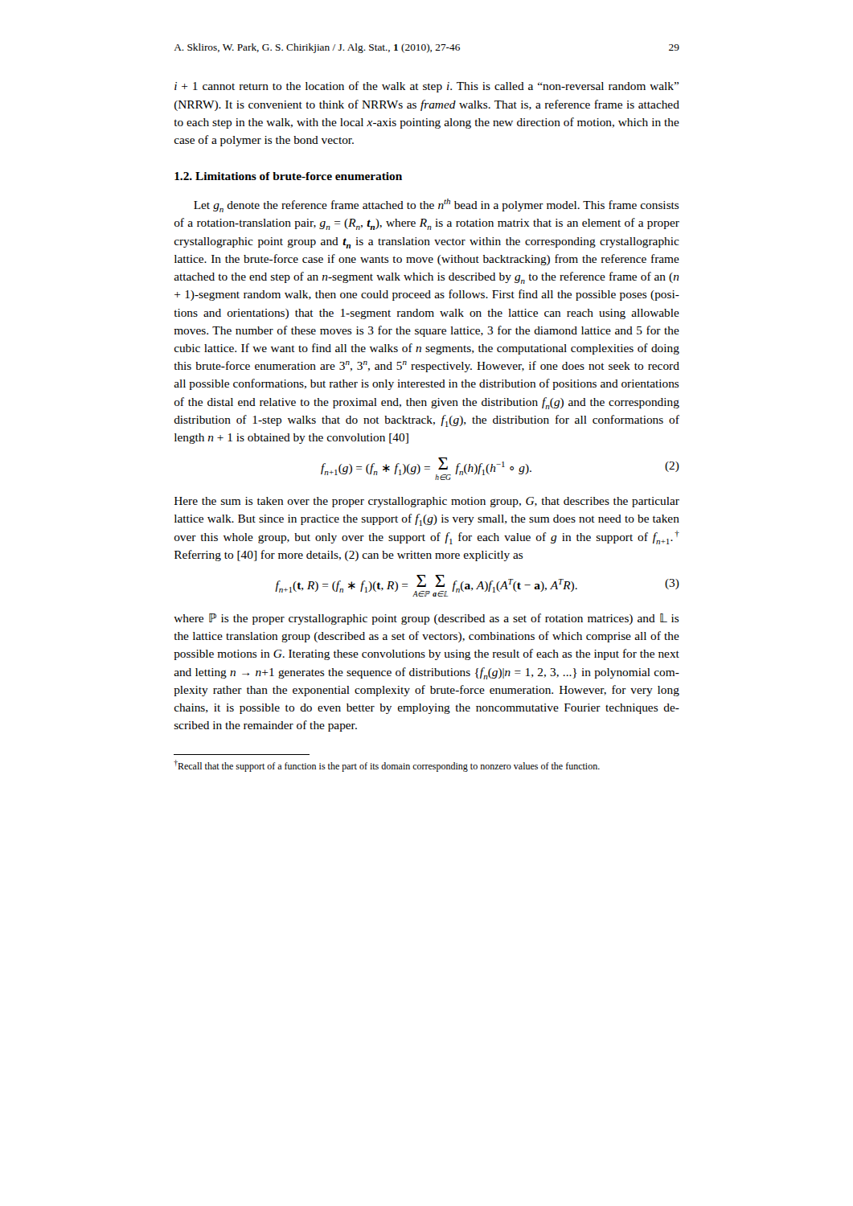A. Skliros, W. Park, G. S. Chirikjian / J. Alg. Stat., 1 (2010), 27-46 29
i + 1 cannot return to the location of the walk at step i. This is called a “non-reversal random walk” (NRRW). It is convenient to think of NRRWs as framed walks. That is, a reference frame is attached to each step in the walk, with the local x-axis pointing along the new direction of motion, which in the case of a polymer is the bond vector.
1.2. Limitations of brute-force enumeration
Let gn denote the reference frame attached to the nth bead in a polymer model. This frame consists of a rotation-translation pair, gn = (Rn, tn), where Rn is a rotation matrix that is an element of a proper crystallographic point group and tn is a translation vector within the corresponding crystallographic lattice. In the brute-force case if one wants to move (without backtracking) from the reference frame attached to the end step of an n-segment walk which is described by gn to the reference frame of an (n + 1)-segment random walk, then one could proceed as follows. First find all the possible poses (positions and orientations) that the 1-segment random walk on the lattice can reach using allowable moves. The number of these moves is 3 for the square lattice, 3 for the diamond lattice and 5 for the cubic lattice. If we want to find all the walks of n segments, the computational complexities of doing this brute-force enumeration are 3n, 3n, and 5n respectively. However, if one does not seek to record all possible conformations, but rather is only interested in the distribution of positions and orientations of the distal end relative to the proximal end, then given the distribution fn(g) and the corresponding distribution of 1-step walks that do not backtrack, f1(g), the distribution for all conformations of length n + 1 is obtained by the convolution [40]
fn+1(g) = (fn ∗ f1)(g) = Σh∈G fn(h)f1(h−1 ∘ g). (2)
Here the sum is taken over the proper crystallographic motion group, G, that describes the particular lattice walk. But since in practice the support of f1(g) is very small, the sum does not need to be taken over this whole group, but only over the support of f1 for each value of g in the support of fn+1.† Referring to [40] for more details, (2) can be written more explicitly as
fn+1(t, R) = (fn ∗ f1)(t, R) = ΣA∈ℙ Σa∈𝕃 fn(a, A)f1(AT(t − a), ATR). (3)
where ℙ is the proper crystallographic point group (described as a set of rotation matrices) and 𝕃 is the lattice translation group (described as a set of vectors), combinations of which comprise all of the possible motions in G. Iterating these convolutions by using the result of each as the input for the next and letting n → n+1 generates the sequence of distributions {fn(g)|n = 1, 2, 3, ...} in polynomial complexity rather than the exponential complexity of brute-force enumeration. However, for very long chains, it is possible to do even better by employing the noncommutative Fourier techniques described in the remainder of the paper.
†Recall that the support of a function is the part of its domain corresponding to nonzero values of the function.